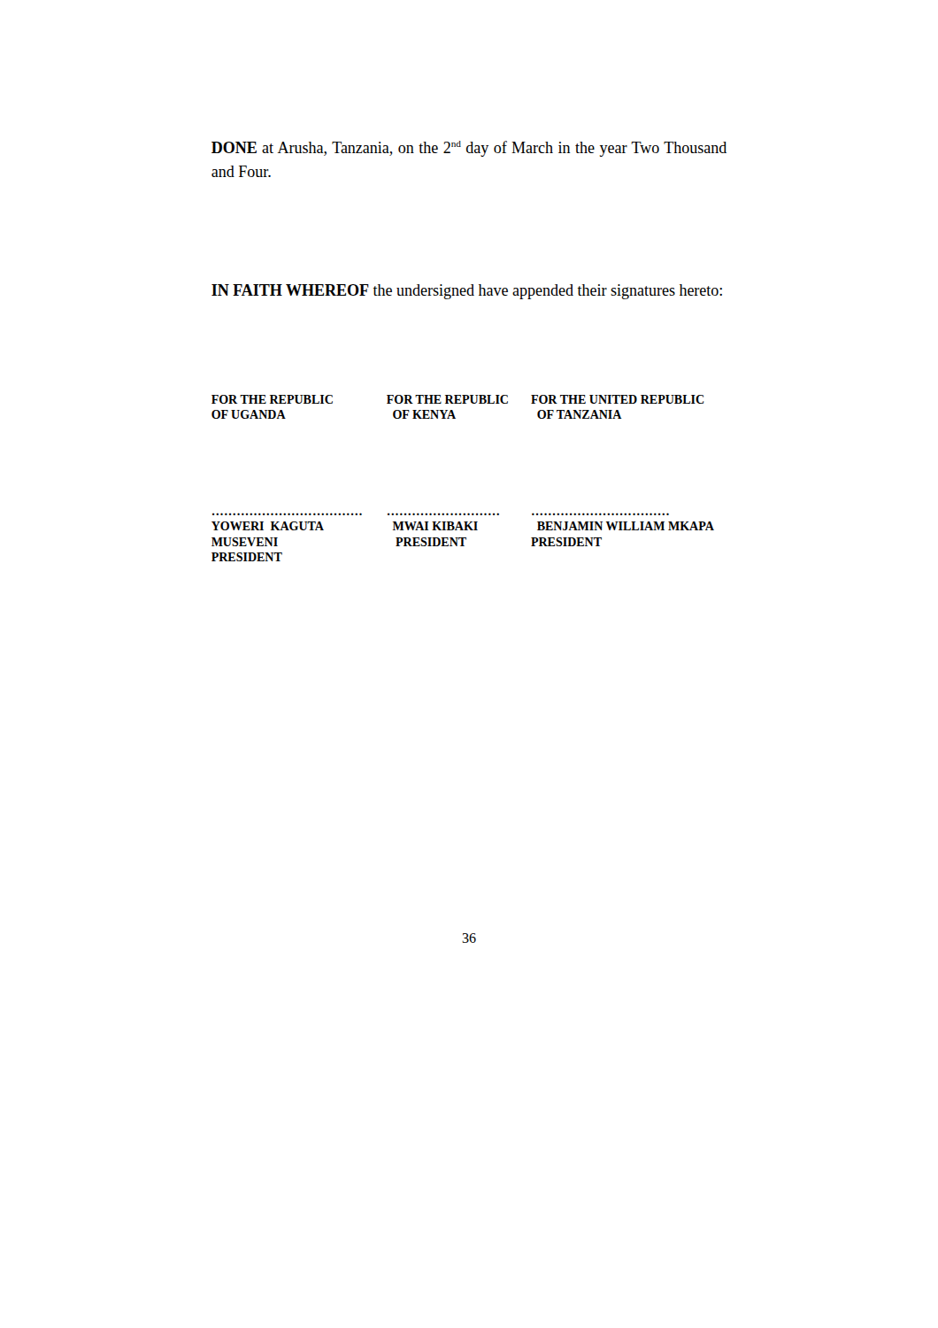DONE at Arusha, Tanzania, on the 2nd day of March in the year Two Thousand and Four.
IN FAITH WHEREOF the undersigned have appended their signatures hereto:
| FOR THE REPUBLIC OF UGANDA | FOR THE REPUBLIC OF KENYA | FOR THE UNITED REPUBLIC OF TANZANIA |
| ……………………………… YOWERI KAGUTA MUSEVENI PRESIDENT | ……………………… MWAI KIBAKI PRESIDENT | …………………………… BENJAMIN WILLIAM MKAPA PRESIDENT |
36